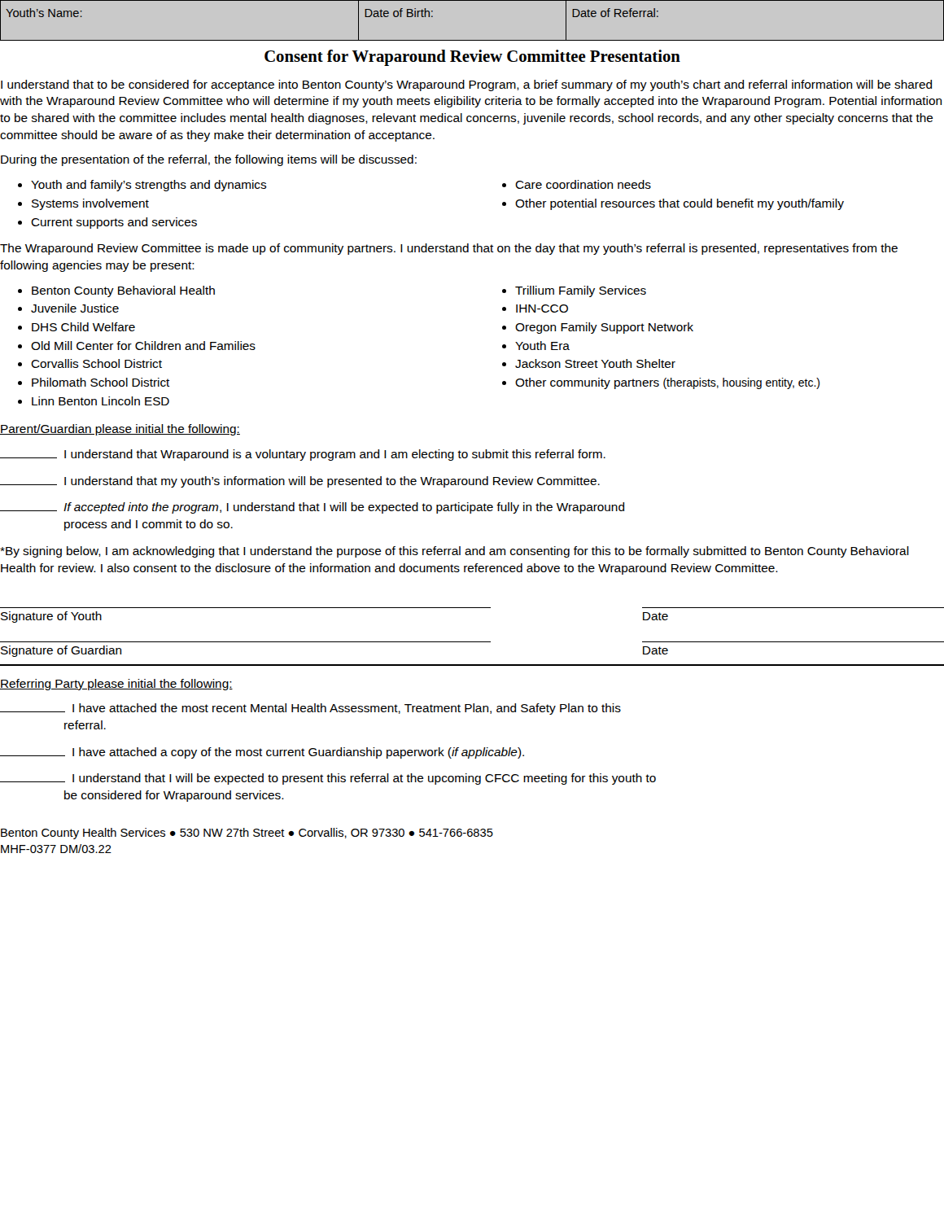| Youth’s Name: | Date of Birth: | Date of Referral: |
Consent for Wraparound Review Committee Presentation
I understand that to be considered for acceptance into Benton County’s Wraparound Program, a brief summary of my youth’s chart and referral information will be shared with the Wraparound Review Committee who will determine if my youth meets eligibility criteria to be formally accepted into the Wraparound Program. Potential information to be shared with the committee includes mental health diagnoses, relevant medical concerns, juvenile records, school records, and any other specialty concerns that the committee should be aware of as they make their determination of acceptance.
During the presentation of the referral, the following items will be discussed:
Youth and family’s strengths and dynamics
Systems involvement
Current supports and services
Care coordination needs
Other potential resources that could benefit my youth/family
The Wraparound Review Committee is made up of community partners. I understand that on the day that my youth’s referral is presented, representatives from the following agencies may be present:
Benton County Behavioral Health
Juvenile Justice
DHS Child Welfare
Old Mill Center for Children and Families
Corvallis School District
Philomath School District
Linn Benton Lincoln ESD
Trillium Family Services
IHN-CCO
Oregon Family Support Network
Youth Era
Jackson Street Youth Shelter
Other community partners (therapists, housing entity, etc.)
Parent/Guardian please initial the following:
I understand that Wraparound is a voluntary program and I am electing to submit this referral form.
I understand that my youth’s information will be presented to the Wraparound Review Committee.
If accepted into the program, I understand that I will be expected to participate fully in the Wraparound
process and I commit to do so.
*By signing below, I am acknowledging that I understand the purpose of this referral and am consenting for this to be formally submitted to Benton County Behavioral Health for review. I also consent to the disclosure of the information and documents referenced above to the Wraparound Review Committee.
| Signature of Youth | | Date |
| Signature of Guardian | | Date |
Referring Party please initial the following:
I have attached the most recent Mental Health Assessment, Treatment Plan, and Safety Plan to this
referral.
I have attached a copy of the most current Guardianship paperwork (if applicable).
I understand that I will be expected to present this referral at the upcoming CFCC meeting for this youth to
be considered for Wraparound services.
Benton County Health Services ● 530 NW 27th Street ● Corvallis, OR 97330 ● 541-766-6835
MHF-0377 DM/03.22